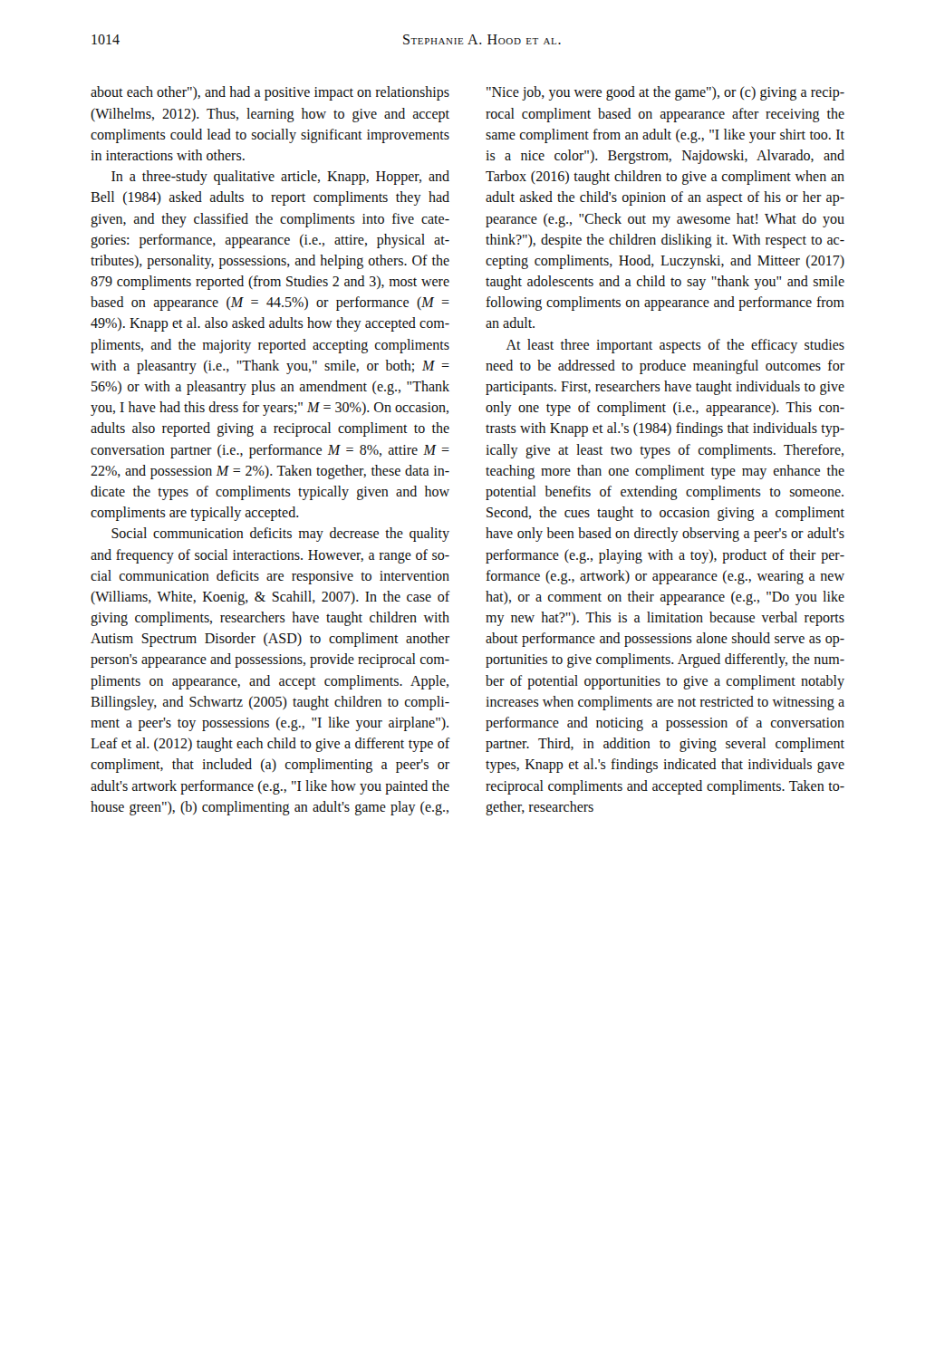1014 Stephanie A. Hood et al.
about each other"), and had a positive impact on relationships (Wilhelms, 2012). Thus, learning how to give and accept compliments could lead to socially significant improvements in interactions with others.
In a three-study qualitative article, Knapp, Hopper, and Bell (1984) asked adults to report compliments they had given, and they classified the compliments into five categories: performance, appearance (i.e., attire, physical attributes), personality, possessions, and helping others. Of the 879 compliments reported (from Studies 2 and 3), most were based on appearance (M = 44.5%) or performance (M = 49%). Knapp et al. also asked adults how they accepted compliments, and the majority reported accepting compliments with a pleasantry (i.e., "Thank you," smile, or both; M = 56%) or with a pleasantry plus an amendment (e.g., "Thank you, I have had this dress for years;" M = 30%). On occasion, adults also reported giving a reciprocal compliment to the conversation partner (i.e., performance M = 8%, attire M = 22%, and possession M = 2%). Taken together, these data indicate the types of compliments typically given and how compliments are typically accepted.
Social communication deficits may decrease the quality and frequency of social interactions. However, a range of social communication deficits are responsive to intervention (Williams, White, Koenig, & Scahill, 2007). In the case of giving compliments, researchers have taught children with Autism Spectrum Disorder (ASD) to compliment another person's appearance and possessions, provide reciprocal compliments on appearance, and accept compliments. Apple, Billingsley, and Schwartz (2005) taught children to compliment a peer's toy possessions (e.g., "I like your airplane"). Leaf et al. (2012) taught each child to give a different type of compliment, that included (a) complimenting a peer's or adult's artwork performance (e.g., "I like how you painted the house green"), (b) complimenting an adult's game play (e.g., "Nice job, you were good at the game"), or (c) giving a reciprocal compliment based on appearance after receiving the same compliment from an adult (e.g., "I like your shirt too. It is a nice color"). Bergstrom, Najdowski, Alvarado, and Tarbox (2016) taught children to give a compliment when an adult asked the child's opinion of an aspect of his or her appearance (e.g., "Check out my awesome hat! What do you think?"), despite the children disliking it. With respect to accepting compliments, Hood, Luczynski, and Mitteer (2017) taught adolescents and a child to say "thank you" and smile following compliments on appearance and performance from an adult.
At least three important aspects of the efficacy studies need to be addressed to produce meaningful outcomes for participants. First, researchers have taught individuals to give only one type of compliment (i.e., appearance). This contrasts with Knapp et al.'s (1984) findings that individuals typically give at least two types of compliments. Therefore, teaching more than one compliment type may enhance the potential benefits of extending compliments to someone. Second, the cues taught to occasion giving a compliment have only been based on directly observing a peer's or adult's performance (e.g., playing with a toy), product of their performance (e.g., artwork) or appearance (e.g., wearing a new hat), or a comment on their appearance (e.g., "Do you like my new hat?"). This is a limitation because verbal reports about performance and possessions alone should serve as opportunities to give compliments. Argued differently, the number of potential opportunities to give a compliment notably increases when compliments are not restricted to witnessing a performance and noticing a possession of a conversation partner. Third, in addition to giving several compliment types, Knapp et al.'s findings indicated that individuals gave reciprocal compliments and accepted compliments. Taken together, researchers